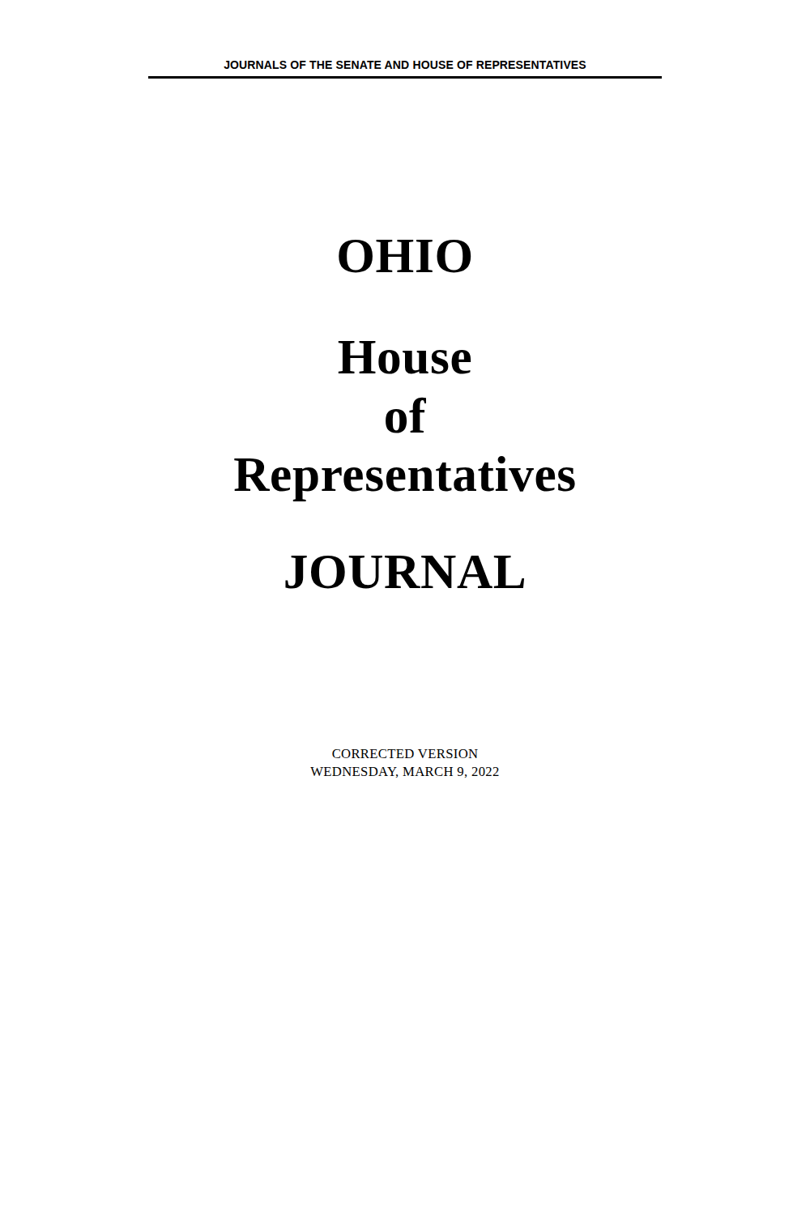JOURNALS OF THE SENATE AND HOUSE OF REPRESENTATIVES
OHIO
House
of
Representatives
JOURNAL
CORRECTED VERSION
WEDNESDAY, MARCH 9, 2022